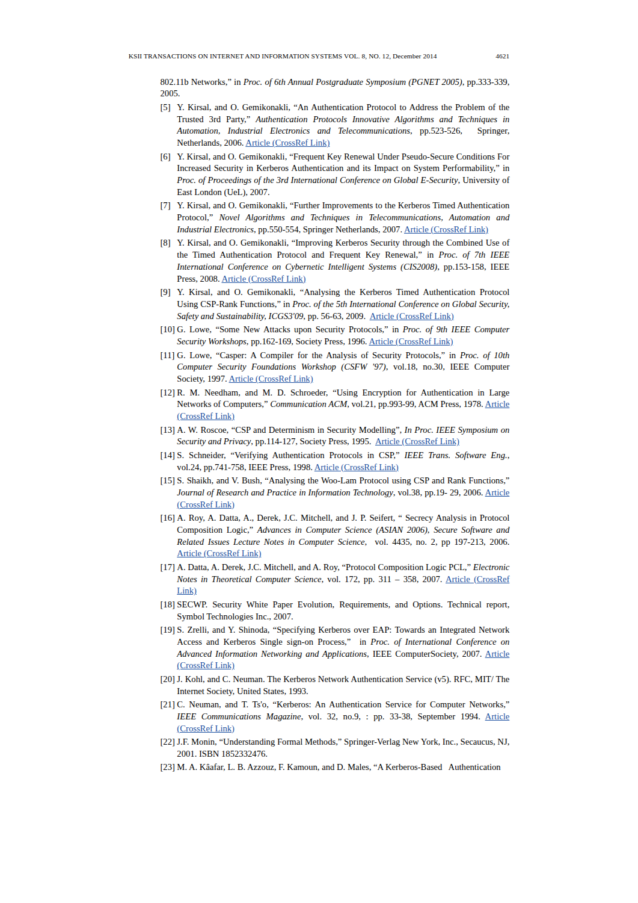KSII TRANSACTIONS ON INTERNET AND INFORMATION SYSTEMS VOL. 8, NO. 12, December 2014 4621
802.11b Networks,” in Proc. of 6th Annual Postgraduate Symposium (PGNET 2005), pp.333-339, 2005.
[5] Y. Kirsal, and O. Gemikonakli, “An Authentication Protocol to Address the Problem of the Trusted 3rd Party,” Authentication Protocols Innovative Algorithms and Techniques in Automation, Industrial Electronics and Telecommunications, pp.523-526, Springer, Netherlands, 2006. Article (CrossRef Link)
[6] Y. Kirsal, and O. Gemikonakli, “Frequent Key Renewal Under Pseudo-Secure Conditions For Increased Security in Kerberos Authentication and its Impact on System Performability,” in Proc. of Proceedings of the 3rd International Conference on Global E-Security, University of East London (UeL), 2007.
[7] Y. Kirsal, and O. Gemikonakli, “Further Improvements to the Kerberos Timed Authentication Protocol,” Novel Algorithms and Techniques in Telecommunications, Automation and Industrial Electronics, pp.550-554, Springer Netherlands, 2007. Article (CrossRef Link)
[8] Y. Kirsal, and O. Gemikonakli, “Improving Kerberos Security through the Combined Use of the Timed Authentication Protocol and Frequent Key Renewal,” in Proc. of 7th IEEE International Conference on Cybernetic Intelligent Systems (CIS2008), pp.153-158, IEEE Press, 2008. Article (CrossRef Link)
[9] Y. Kirsal, and O. Gemikonakli, “Analysing the Kerberos Timed Authentication Protocol Using CSP-Rank Functions,” in Proc. of the 5th International Conference on Global Security, Safety and Sustainability, ICGS3'09, pp. 56-63, 2009. Article (CrossRef Link)
[10] G. Lowe, “Some New Attacks upon Security Protocols,” in Proc. of 9th IEEE Computer Security Workshops, pp.162-169, Society Press, 1996. Article (CrossRef Link)
[11] G. Lowe, “Casper: A Compiler for the Analysis of Security Protocols,” in Proc. of 10th Computer Security Foundations Workshop (CSFW '97), vol.18, no.30, IEEE Computer Society, 1997. Article (CrossRef Link)
[12] R. M. Needham, and M. D. Schroeder, “Using Encryption for Authentication in Large Networks of Computers,” Communication ACM, vol.21, pp.993-99, ACM Press, 1978. Article (CrossRef Link)
[13] A. W. Roscoe, “CSP and Determinism in Security Modelling”, In Proc. IEEE Symposium on Security and Privacy, pp.114-127, Society Press, 1995. Article (CrossRef Link)
[14] S. Schneider, “Verifying Authentication Protocols in CSP,” IEEE Trans. Software Eng., vol.24, pp.741-758, IEEE Press, 1998. Article (CrossRef Link)
[15] S. Shaikh, and V. Bush, “Analysing the Woo-Lam Protocol using CSP and Rank Functions,” Journal of Research and Practice in Information Technology, vol.38, pp.19- 29, 2006. Article (CrossRef Link)
[16] A. Roy, A. Datta, A., Derek, J.C. Mitchell, and J. P. Seifert, “ Secrecy Analysis in Protocol Composition Logic,” Advances in Computer Science (ASIAN 2006), Secure Software and Related Issues Lecture Notes in Computer Science, vol. 4435, no. 2, pp 197-213, 2006. Article (CrossRef Link)
[17] A. Datta, A. Derek, J.C. Mitchell, and A. Roy, “Protocol Composition Logic PCL,” Electronic Notes in Theoretical Computer Science, vol. 172, pp. 311 – 358, 2007. Article (CrossRef Link)
[18] SECWP. Security White Paper Evolution, Requirements, and Options. Technical report, Symbol Technologies Inc., 2007.
[19] S. Zrelli, and Y. Shinoda, “Specifying Kerberos over EAP: Towards an Integrated Network Access and Kerberos Single sign-on Process,” in Proc. of International Conference on Advanced Information Networking and Applications, IEEE ComputerSociety, 2007. Article (CrossRef Link)
[20] J. Kohl, and C. Neuman. The Kerberos Network Authentication Service (v5). RFC, MIT/ The Internet Society, United States, 1993.
[21] C. Neuman, and T. Ts'o, “Kerberos: An Authentication Service for Computer Networks,” IEEE Communications Magazine, vol. 32, no.9, : pp. 33-38, September 1994. Article (CrossRef Link)
[22] J.F. Monin, “Understanding Formal Methods,” Springer-Verlag New York, Inc., Secaucus, NJ, 2001. ISBN 1852332476.
[23] M. A. Kâafar, L. B. Azzouz, F. Kamoun, and D. Males, “A Kerberos-Based Authentication